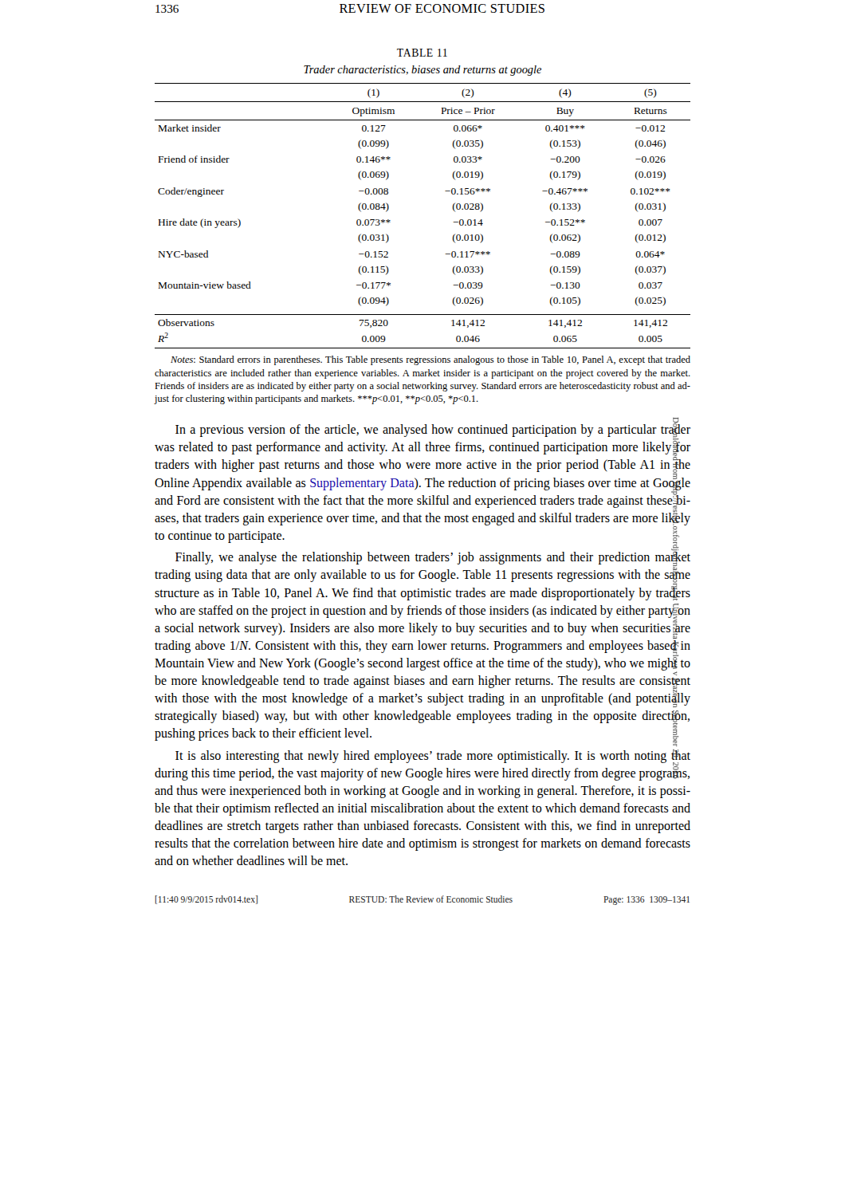Downloaded from http://restud.oxfordjournals.org/ at Univerzita Karlova v Praze on September 20, 2016
1336
REVIEW OF ECONOMIC STUDIES
TABLE 11
Trader characteristics, biases and returns at google
| | (1) | (2) | (4) | (5) |
| --- | --- | --- | --- | --- |
| | Optimism | Price – Prior | Buy | Returns |
| Market insider | 0.127 | 0.066* | 0.401*** | −0.012 |
| | (0.099) | (0.035) | (0.153) | (0.046) |
| Friend of insider | 0.146** | 0.033* | −0.200 | −0.026 |
| | (0.069) | (0.019) | (0.179) | (0.019) |
| Coder/engineer | −0.008 | −0.156*** | −0.467*** | 0.102*** |
| | (0.084) | (0.028) | (0.133) | (0.031) |
| Hire date (in years) | 0.073** | −0.014 | −0.152** | 0.007 |
| | (0.031) | (0.010) | (0.062) | (0.012) |
| NYC-based | −0.152 | −0.117*** | −0.089 | 0.064* |
| | (0.115) | (0.033) | (0.159) | (0.037) |
| Mountain-view based | −0.177* | −0.039 | −0.130 | 0.037 |
| | (0.094) | (0.026) | (0.105) | (0.025) |
| Observations | 75,820 | 141,412 | 141,412 | 141,412 |
| R 2 | 0.009 | 0.046 | 0.065 | 0.005 |
Notes: Standard errors in parentheses. This Table presents regressions analogous to those in Table 10, Panel A, except that traded characteristics are included rather than experience variables. A market insider is a participant on the project covered by the market. Friends of insiders are as indicated by either party on a social networking survey. Standard errors are heteroscedasticity robust and adjust for clustering within participants and markets. ***p<0.01, **p<0.05, *p<0.1.
In a previous version of the article, we analysed how continued participation by a particular trader was related to past performance and activity. At all three firms, continued participation more likely for traders with higher past returns and those who were more active in the prior period (Table A1 in the Online Appendix available as Supplementary Data). The reduction of pricing biases over time at Google and Ford are consistent with the fact that the more skilful and experienced traders trade against these biases, that traders gain experience over time, and that the most engaged and skilful traders are more likely to continue to participate.
Finally, we analyse the relationship between traders’ job assignments and their prediction market trading using data that are only available to us for Google. Table 11 presents regressions with the same structure as in Table 10, Panel A. We find that optimistic trades are made disproportionately by traders who are staffed on the project in question and by friends of those insiders (as indicated by either party on a social network survey). Insiders are also more likely to buy securities and to buy when securities are trading above 1/N. Consistent with this, they earn lower returns. Programmers and employees based in Mountain View and New York (Google’s second largest office at the time of the study), who we might to be more knowledgeable tend to trade against biases and earn higher returns. The results are consistent with those with the most knowledge of a market’s subject trading in an unprofitable (and potentially strategically biased) way, but with other knowledgeable employees trading in the opposite direction, pushing prices back to their efficient level.
It is also interesting that newly hired employees’ trade more optimistically. It is worth noting that during this time period, the vast majority of new Google hires were hired directly from degree programs, and thus were inexperienced both in working at Google and in working in general. Therefore, it is possible that their optimism reflected an initial miscalibration about the extent to which demand forecasts and deadlines are stretch targets rather than unbiased forecasts. Consistent with this, we find in unreported results that the correlation between hire date and optimism is strongest for markets on demand forecasts and on whether deadlines will be met.
[11:40 9/9/2015 rdv014.tex]
RESTUD: The Review of Economic Studies
Page: 1336 1309–1341